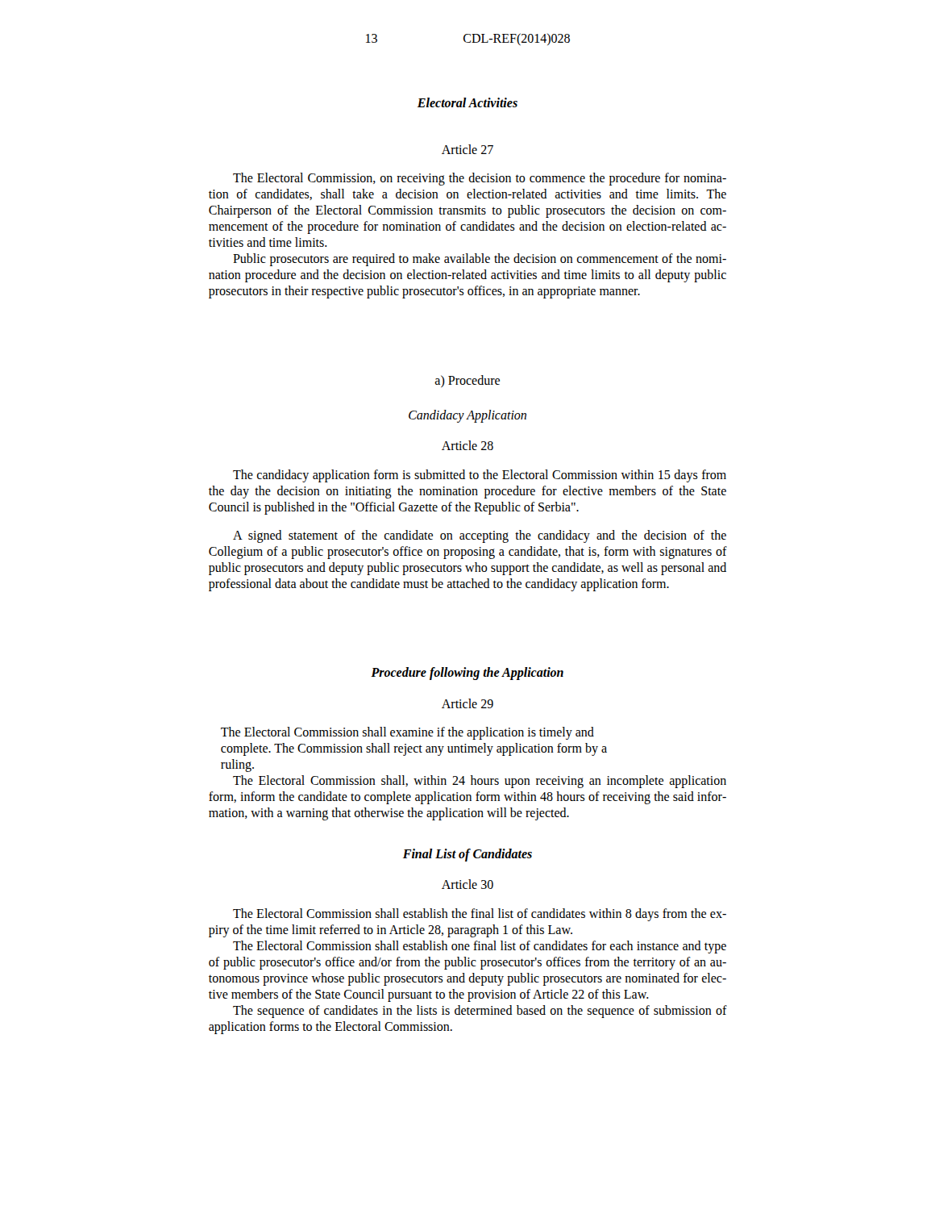13 CDL-REF(2014)028
Electoral Activities
Article 27
The Electoral Commission, on receiving the decision to commence the procedure for nomination of candidates, shall take a decision on election-related activities and time limits. The Chairperson of the Electoral Commission transmits to public prosecutors the decision on commencement of the procedure for nomination of candidates and the decision on election-related activities and time limits.
Public prosecutors are required to make available the decision on commencement of the nomination procedure and the decision on election-related activities and time limits to all deputy public prosecutors in their respective public prosecutor's offices, in an appropriate manner.
a) Procedure
Candidacy Application
Article 28
The candidacy application form is submitted to the Electoral Commission within 15 days from the day the decision on initiating the nomination procedure for elective members of the State Council is published in the "Official Gazette of the Republic of Serbia".
A signed statement of the candidate on accepting the candidacy and the decision of the Collegium of a public prosecutor's office on proposing a candidate, that is, form with signatures of public prosecutors and deputy public prosecutors who support the candidate, as well as personal and professional data about the candidate must be attached to the candidacy application form.
Procedure following the Application
Article 29
The Electoral Commission shall examine if the application is timely and
complete. The Commission shall reject any untimely application form by a
ruling.
The Electoral Commission shall, within 24 hours upon receiving an incomplete application form, inform the candidate to complete application form within 48 hours of receiving the said information, with a warning that otherwise the application will be rejected.
Final List of Candidates
Article 30
The Electoral Commission shall establish the final list of candidates within 8 days from the expiry of the time limit referred to in Article 28, paragraph 1 of this Law.
The Electoral Commission shall establish one final list of candidates for each instance and type of public prosecutor's office and/or from the public prosecutor's offices from the territory of an autonomous province whose public prosecutors and deputy public prosecutors are nominated for elective members of the State Council pursuant to the provision of Article 22 of this Law.
The sequence of candidates in the lists is determined based on the sequence of submission of application forms to the Electoral Commission.